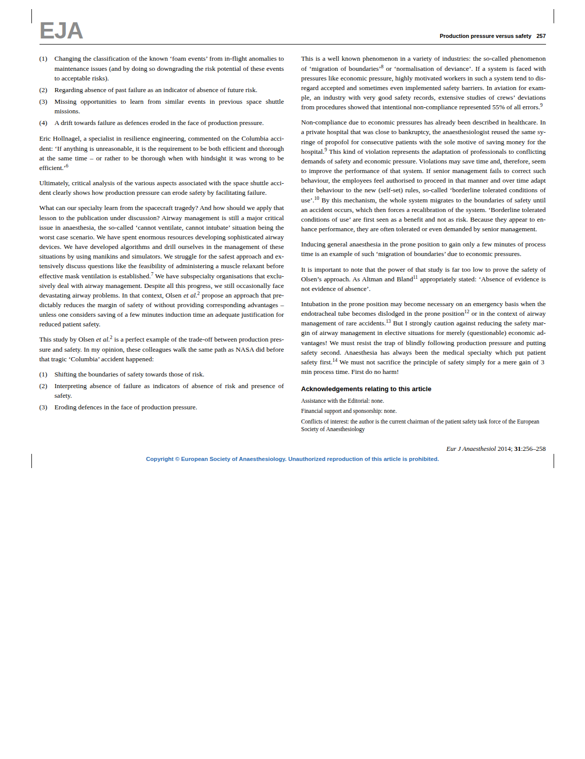EJA
Production pressure versus safety257
Changing the classification of the known ‘foam events’ from in-flight anomalies to maintenance issues (and by doing so downgrading the risk potential of these events to acceptable risks).
Regarding absence of past failure as an indicator of absence of future risk.
Missing opportunities to learn from similar events in previous space shuttle missions.
A drift towards failure as defences eroded in the face of production pressure.
Eric Hollnagel, a specialist in resilience engineering, commented on the Columbia accident: ‘If anything is unreasonable, it is the requirement to be both efficient and thorough at the same time – or rather to be thorough when with hindsight it was wrong to be efficient.’6
Ultimately, critical analysis of the various aspects associated with the space shuttle accident clearly shows how production pressure can erode safety by facilitating failure.
What can our specialty learn from the spacecraft tragedy? And how should we apply that lesson to the publication under discussion? Airway management is still a major critical issue in anaesthesia, the so-called ‘cannot ventilate, cannot intubate’ situation being the worst case scenario. We have spent enormous resources developing sophisticated airway devices. We have developed algorithms and drill ourselves in the management of these situations by using manikins and simulators. We struggle for the safest approach and extensively discuss questions like the feasibility of administering a muscle relaxant before effective mask ventilation is established.7 We have subspecialty organisations that exclusively deal with airway management. Despite all this progress, we still occasionally face devastating airway problems. In that context, Olsen et al.2 propose an approach that predictably reduces the margin of safety of without providing corresponding advantages – unless one considers saving of a few minutes induction time an adequate justification for reduced patient safety.
This study by Olsen et al.2 is a perfect example of the trade-off between production pressure and safety. In my opinion, these colleagues walk the same path as NASA did before that tragic ‘Columbia’ accident happened:
Shifting the boundaries of safety towards those of risk.
Interpreting absence of failure as indicators of absence of risk and presence of safety.
Eroding defences in the face of production pressure.
This is a well known phenomenon in a variety of industries: the so-called phenomenon of ‘migration of boundaries’8 or ‘normalisation of deviance’. If a system is faced with pressures like economic pressure, highly motivated workers in such a system tend to disregard accepted and sometimes even implemented safety barriers. In aviation for example, an industry with very good safety records, extensive studies of crews’ deviations from procedures showed that intentional non-compliance represented 55% of all errors.9
Non-compliance due to economic pressures has already been described in healthcare. In a private hospital that was close to bankruptcy, the anaesthesiologist reused the same syringe of propofol for consecutive patients with the sole motive of saving money for the hospital.9 This kind of violation represents the adaptation of professionals to conflicting demands of safety and economic pressure. Violations may save time and, therefore, seem to improve the performance of that system. If senior management fails to correct such behaviour, the employees feel authorised to proceed in that manner and over time adapt their behaviour to the new (self-set) rules, so-called ‘borderline tolerated conditions of use’.10 By this mechanism, the whole system migrates to the boundaries of safety until an accident occurs, which then forces a recalibration of the system. ‘Borderline tolerated conditions of use’ are first seen as a benefit and not as risk. Because they appear to enhance performance, they are often tolerated or even demanded by senior management.
Inducing general anaesthesia in the prone position to gain only a few minutes of process time is an example of such ‘migration of boundaries’ due to economic pressures.
It is important to note that the power of that study is far too low to prove the safety of Olsen’s approach. As Altman and Bland11 appropriately stated: ‘Absence of evidence is not evidence of absence’.
Intubation in the prone position may become necessary on an emergency basis when the endotracheal tube becomes dislodged in the prone position12 or in the context of airway management of rare accidents.13 But I strongly caution against reducing the safety margin of airway management in elective situations for merely (questionable) economic advantages! We must resist the trap of blindly following production pressure and putting safety second. Anaesthesia has always been the medical specialty which put patient safety first.14 We must not sacrifice the principle of safety simply for a mere gain of 3 min process time. First do no harm!
Acknowledgements relating to this article
Assistance with the Editorial: none.
Financial support and sponsorship: none.
Conflicts of interest: the author is the current chairman of the patient safety task force of the European Society of Anaesthesiology
Eur J Anaesthesiol 2014; 31:256–258
Copyright © European Society of Anaesthesiology. Unauthorized reproduction of this article is prohibited.